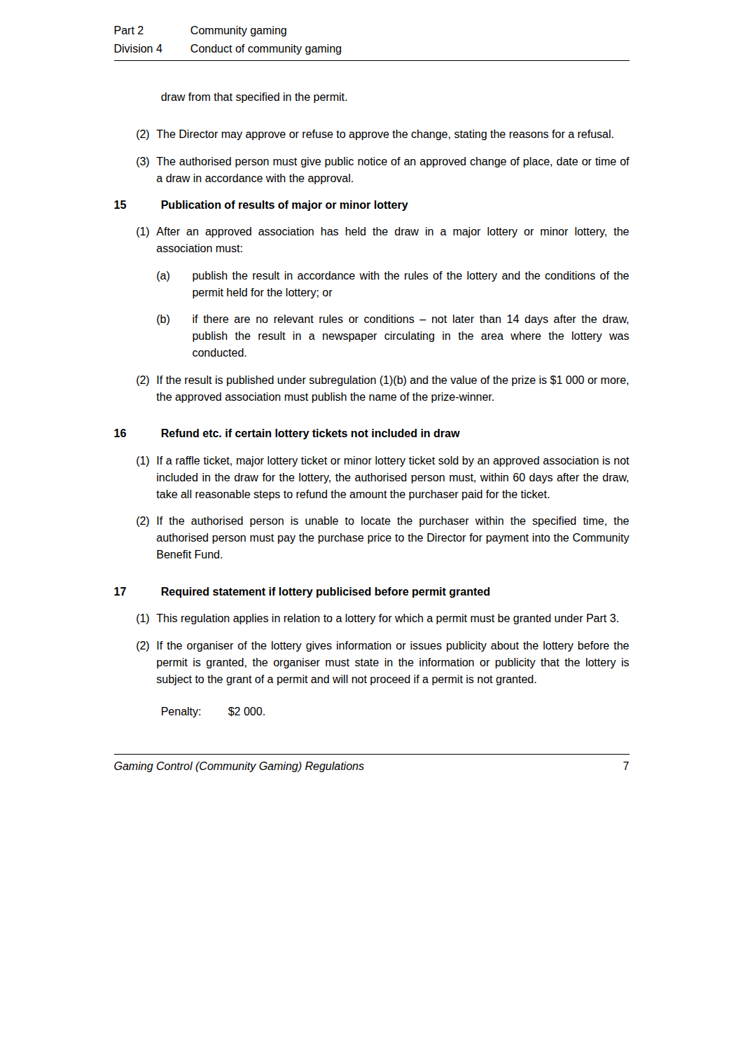Part 2 Community gaming Division 4 Conduct of community gaming
draw from that specified in the permit.
(2)
The Director may approve or refuse to approve the change, stating the reasons for a refusal.
(3)
The authorised person must give public notice of an approved change of place, date or time of a draw in accordance with the approval.
15 Publication of results of major or minor lottery
(1)
After an approved association has held the draw in a major lottery or minor lottery, the association must:
(a)
publish the result in accordance with the rules of the lottery and the conditions of the permit held for the lottery; or
(b)
if there are no relevant rules or conditions – not later than 14 days after the draw, publish the result in a newspaper circulating in the area where the lottery was conducted.
(2)
If the result is published under subregulation (1)(b) and the value of the prize is $1 000 or more, the approved association must publish the name of the prize-winner.
16 Refund etc. if certain lottery tickets not included in draw
(1)
If a raffle ticket, major lottery ticket or minor lottery ticket sold by an approved association is not included in the draw for the lottery, the authorised person must, within 60 days after the draw, take all reasonable steps to refund the amount the purchaser paid for the ticket.
(2)
If the authorised person is unable to locate the purchaser within the specified time, the authorised person must pay the purchase price to the Director for payment into the Community Benefit Fund.
17 Required statement if lottery publicised before permit granted
(1)
This regulation applies in relation to a lottery for which a permit must be granted under Part 3.
(2)
If the organiser of the lottery gives information or issues publicity about the lottery before the permit is granted, the organiser must state in the information or publicity that the lottery is subject to the grant of a permit and will not proceed if a permit is not granted.
Penalty:$2 000.
Gaming Control (Community Gaming) Regulations 7